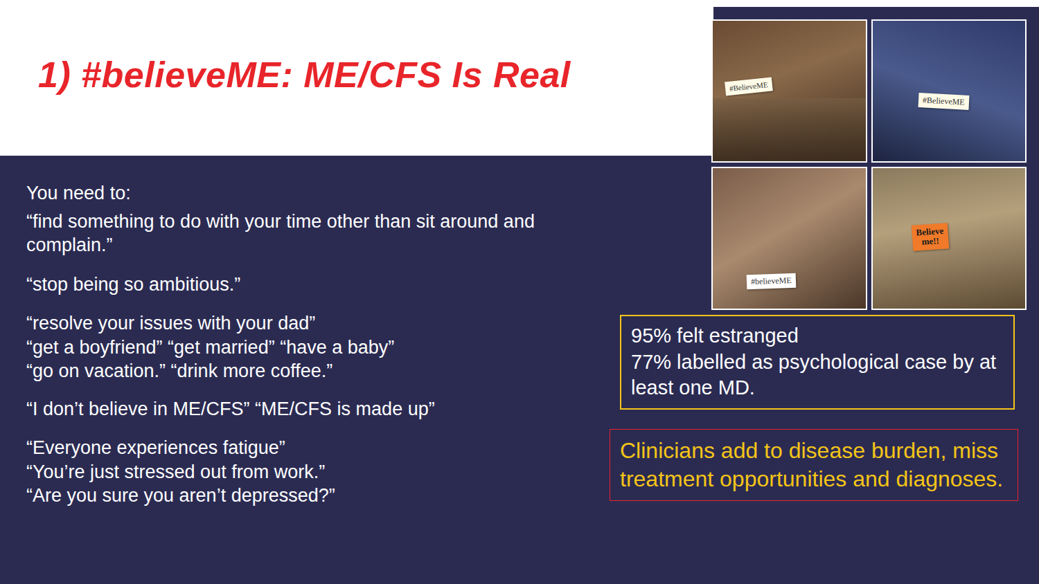1) #believeME: ME/CFS Is Real
#BelieveME
#BelieveME
#believeME
Believe
me!!
You need to:
“find something to do with your time other than sit around and complain.”
“stop being so ambitious.”
“resolve your issues with your dad”
“get a boyfriend” “get married” “have a baby”
“go on vacation.” “drink more coffee.”
“I don’t believe in ME/CFS” “ME/CFS is made up”
“Everyone experiences fatigue”
“You’re just stressed out from work.”
“Are you sure you aren’t depressed?”
95% felt estranged
77% labelled as psychological case by at least one MD.
Clinicians add to disease burden, miss treatment opportunities and diagnoses.